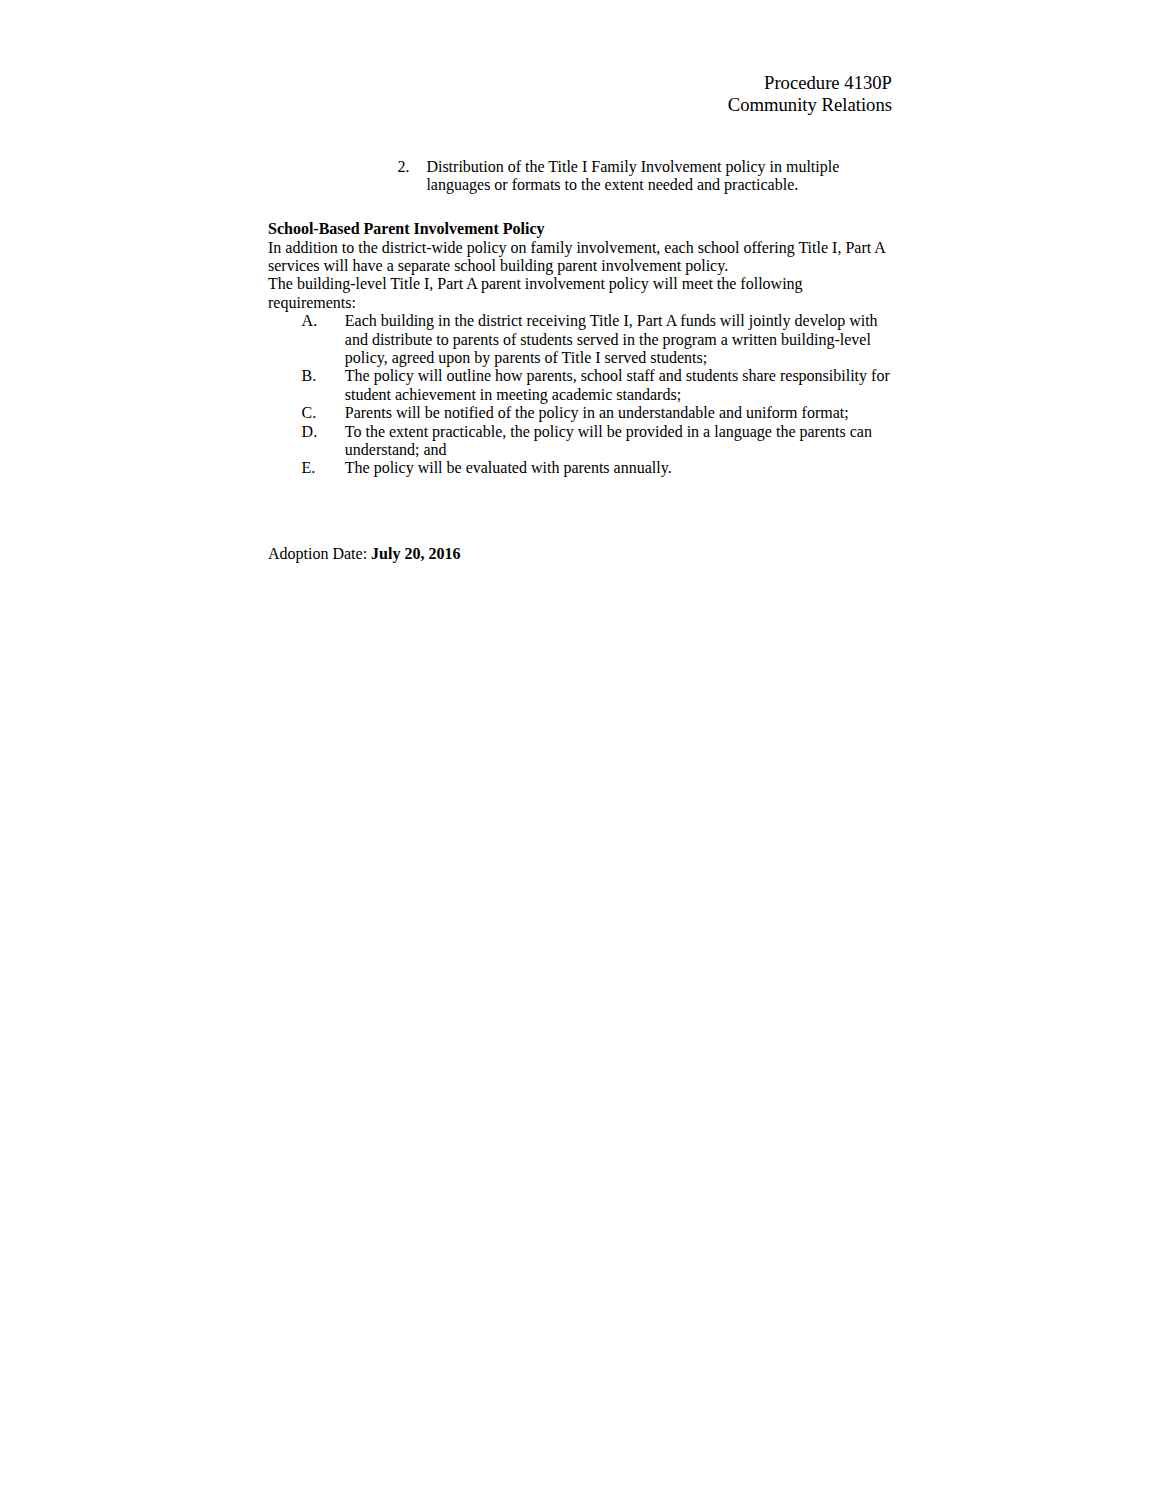Procedure 4130P
Community Relations
2. Distribution of the Title I Family Involvement policy in multiple languages or formats to the extent needed and practicable.
School-Based Parent Involvement Policy
In addition to the district-wide policy on family involvement, each school offering Title I, Part A services will have a separate school building parent involvement policy.
The building-level Title I, Part A parent involvement policy will meet the following requirements:
A. Each building in the district receiving Title I, Part A funds will jointly develop with and distribute to parents of students served in the program a written building-level policy, agreed upon by parents of Title I served students;
B. The policy will outline how parents, school staff and students share responsibility for student achievement in meeting academic standards;
C. Parents will be notified of the policy in an understandable and uniform format;
D. To the extent practicable, the policy will be provided in a language the parents can understand; and
E. The policy will be evaluated with parents annually.
Adoption Date: July 20, 2016